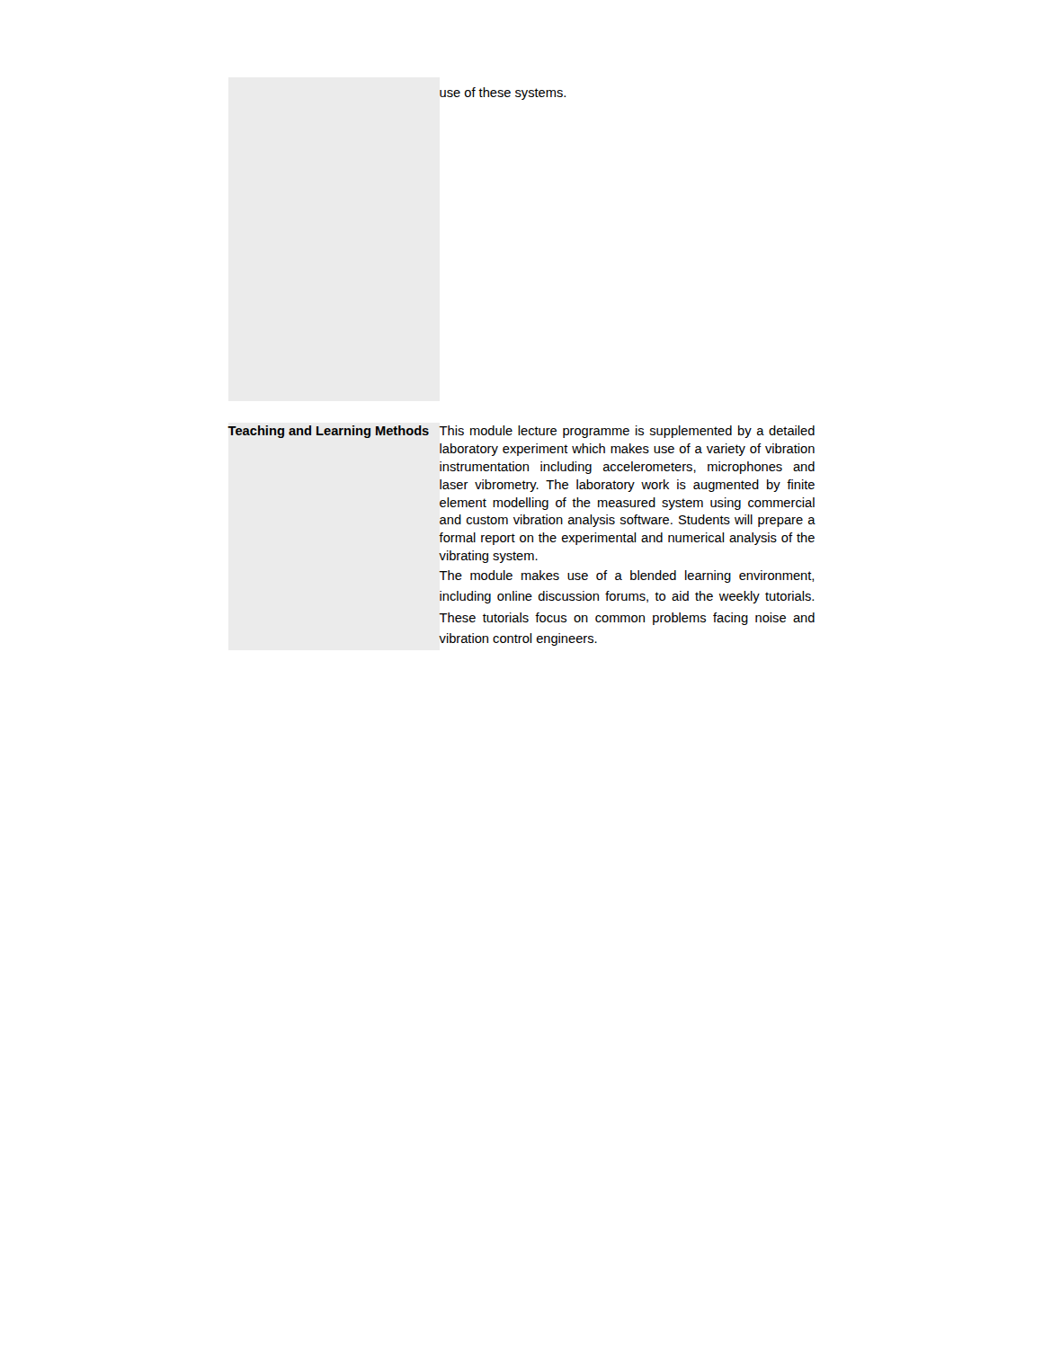| | use of these systems. |
| Teaching and Learning Methods | This module lecture programme is supplemented by a detailed laboratory experiment which makes use of a variety of vibration instrumentation including accelerometers, microphones and laser vibrometry. The laboratory work is augmented by finite element modelling of the measured system using commercial and custom vibration analysis software. Students will prepare a formal report on the experimental and numerical analysis of the vibrating system. The module makes use of a blended learning environment, including online discussion forums, to aid the weekly tutorials. These tutorials focus on common problems facing noise and vibration control engineers. |